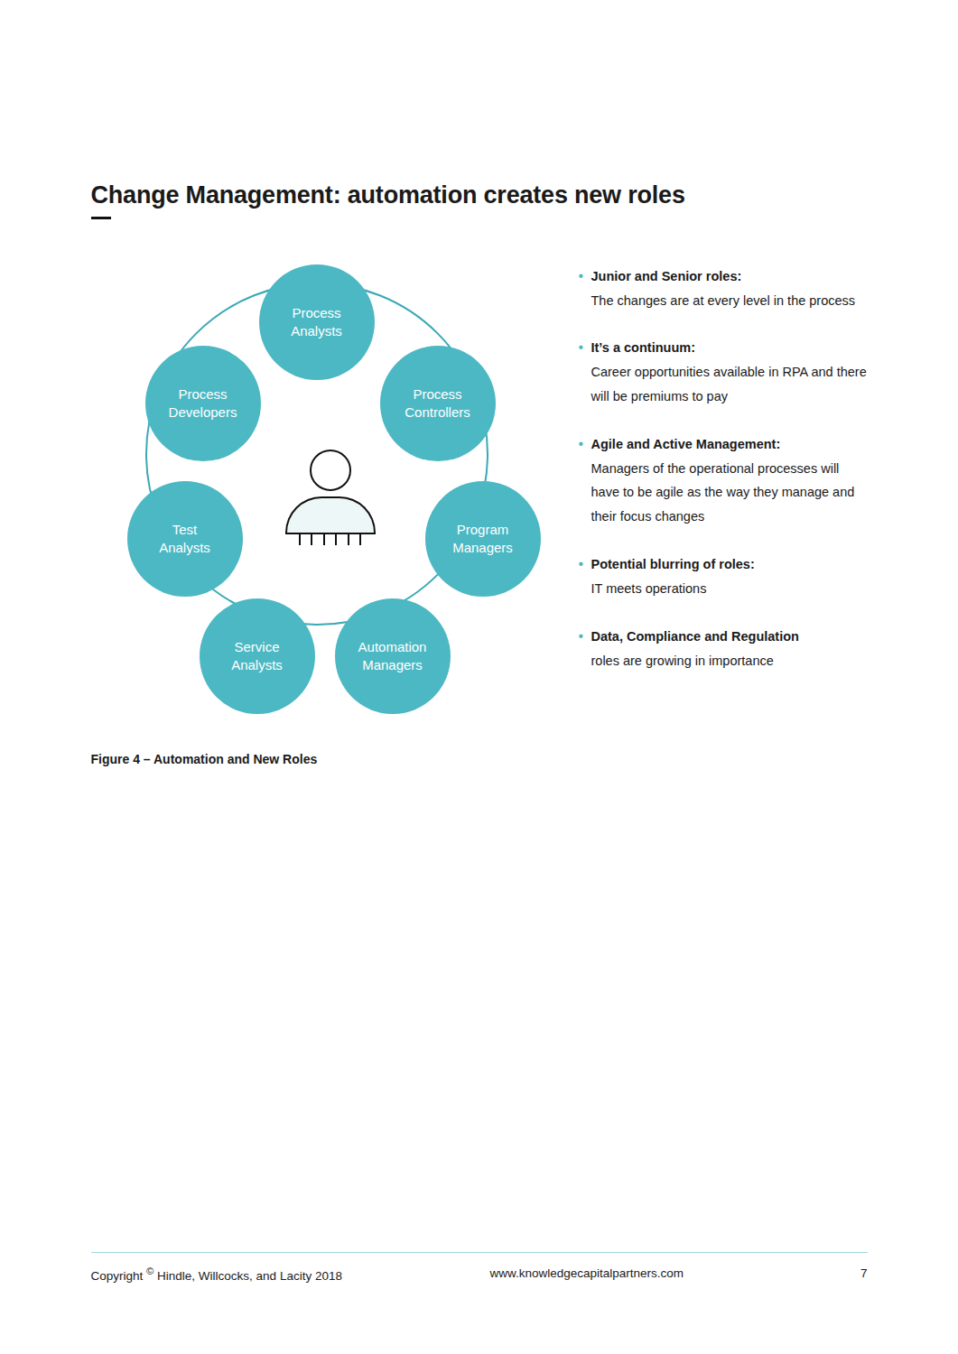Change Management: automation creates new roles
Process
Analysts
Process
Controllers
Program
Managers
Automation
Managers
Service
Analysts
Test
Analysts
Process
Developers
Figure 4 – Automation and New Roles
Junior and Senior roles: The changes are at every level in the process
It’s a continuum: Career opportunities available in RPA and there will be premiums to pay
Agile and Active Management: Managers of the operational processes will have to be agile as the way they manage and their focus changes
Potential blurring of roles: IT meets operations
Data, Compliance and Regulation roles are growing in importance
Copyright © Hindle, Willcocks, and Lacity 2018
www.knowledgecapitalpartners.com
7